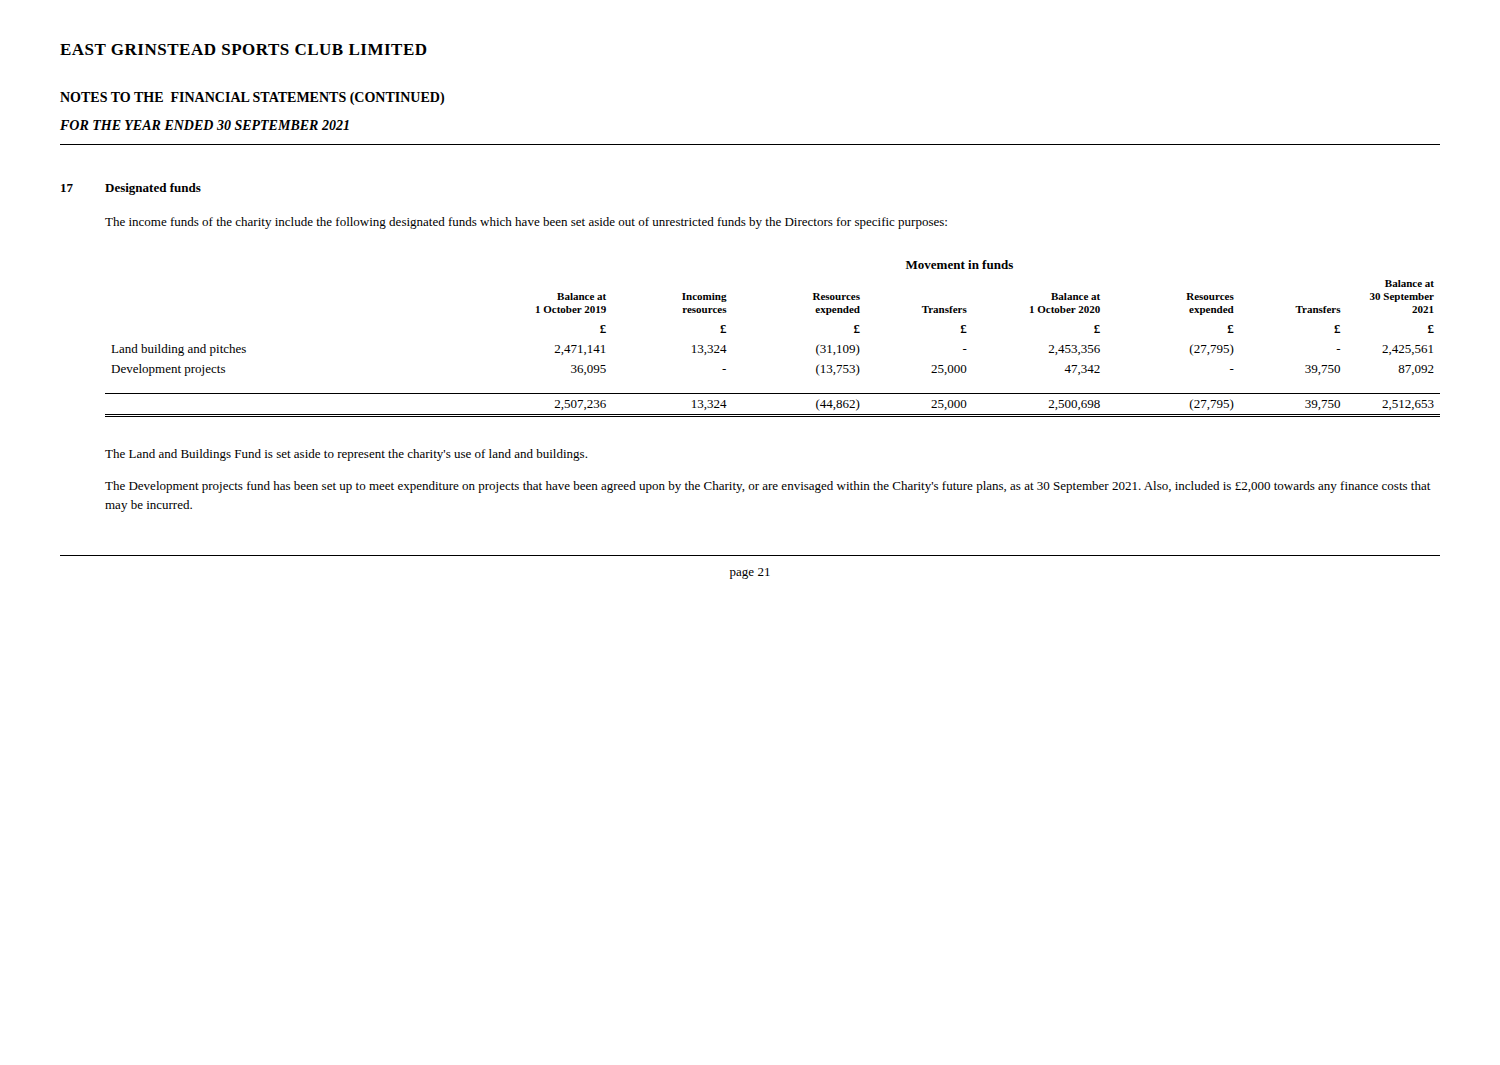EAST GRINSTEAD SPORTS CLUB LIMITED
NOTES TO THE FINANCIAL STATEMENTS (CONTINUED)
FOR THE YEAR ENDED 30 SEPTEMBER 2021
17
Designated funds
The income funds of the charity include the following designated funds which have been set aside out of unrestricted funds by the Directors for specific purposes:
| | Movement in funds |
| | Balance at 1 October 2019 | Incoming resources | Resources expended | Transfers | Balance at 1 October 2020 | Resources expended | Transfers | Balance at 30 September 2021 |
| | £ | £ | £ | £ | £ | £ | £ | £ |
| Land building and pitches | 2,471,141 | 13,324 | (31,109) | - | 2,453,356 | (27,795) | - | 2,425,561 |
| Development projects | 36,095 | - | (13,753) | 25,000 | 47,342 | - | 39,750 | 87,092 |
| | 2,507,236 | 13,324 | (44,862) | 25,000 | 2,500,698 | (27,795) | 39,750 | 2,512,653 |
The Land and Buildings Fund is set aside to represent the charity's use of land and buildings.
The Development projects fund has been set up to meet expenditure on projects that have been agreed upon by the Charity, or are envisaged within the Charity's future plans, as at 30 September 2021. Also, included is £2,000 towards any finance costs that may be incurred.
page 21